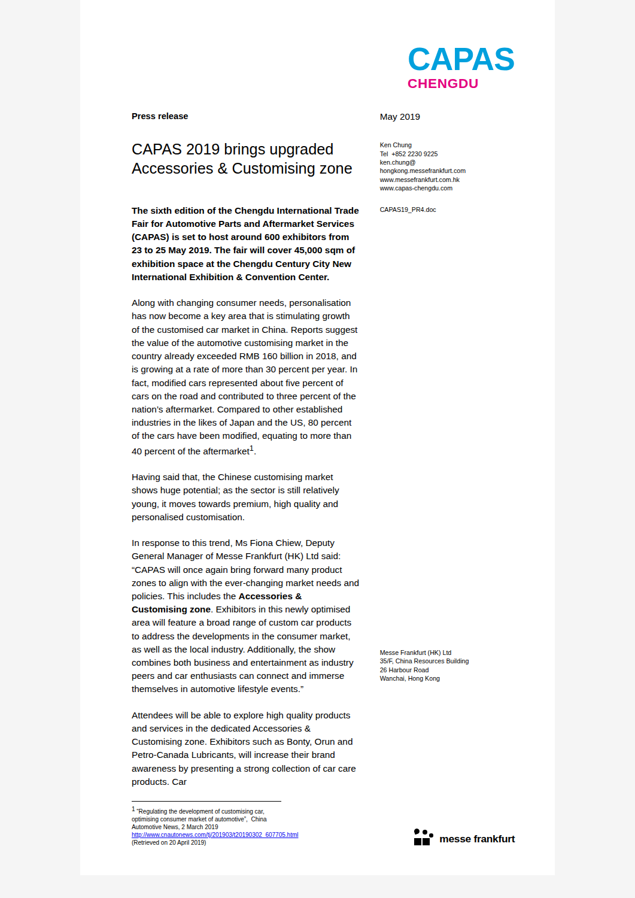CAPAS
CHENGDU
Press release
CAPAS 2019 brings upgraded
Accessories & Customising zone
The sixth edition of the Chengdu International Trade Fair for Automotive Parts and Aftermarket Services (CAPAS) is set to host around 600 exhibitors from 23 to 25 May 2019. The fair will cover 45,000 sqm of exhibition space at the Chengdu Century City New International Exhibition & Convention Center.
Along with changing consumer needs, personalisation has now become a key area that is stimulating growth of the customised car market in China. Reports suggest the value of the automotive customising market in the country already exceeded RMB 160 billion in 2018, and is growing at a rate of more than 30 percent per year. In fact, modified cars represented about five percent of cars on the road and contributed to three percent of the nation’s aftermarket. Compared to other established industries in the likes of Japan and the US, 80 percent of the cars have been modified, equating to more than 40 percent of the aftermarket1.
Having said that, the Chinese customising market shows huge potential; as the sector is still relatively young, it moves towards premium, high quality and personalised customisation.
In response to this trend, Ms Fiona Chiew, Deputy General Manager of Messe Frankfurt (HK) Ltd said: “CAPAS will once again bring forward many product zones to align with the ever-changing market needs and policies. This includes the Accessories & Customising zone. Exhibitors in this newly optimised area will feature a broad range of custom car products to address the developments in the consumer market, as well as the local industry. Additionally, the show combines both business and entertainment as industry peers and car enthusiasts can connect and immerse themselves in automotive lifestyle events.”
Attendees will be able to explore high quality products and services in the dedicated Accessories & Customising zone. Exhibitors such as Bonty, Orun and Petro-Canada Lubricants, will increase their brand awareness by presenting a strong collection of car care products. Car
1 “Regulating the development of customising car, optimising consumer market of automotive”, China Automotive News, 2 March 2019 http://www.cnautonews.com/tj/201903/t20190302_607705.html (Retrieved on 20 April 2019)
May 2019
Ken Chung
Tel +852 2230 9225
ken.chung@
hongkong.messefrankfurt.com
www.messefrankfurt.com.hk
www.capas-chengdu.com
CAPAS19_PR4.doc
Messe Frankfurt (HK) Ltd
35/F, China Resources Building
26 Harbour Road
Wanchai, Hong Kong
messe frankfurt